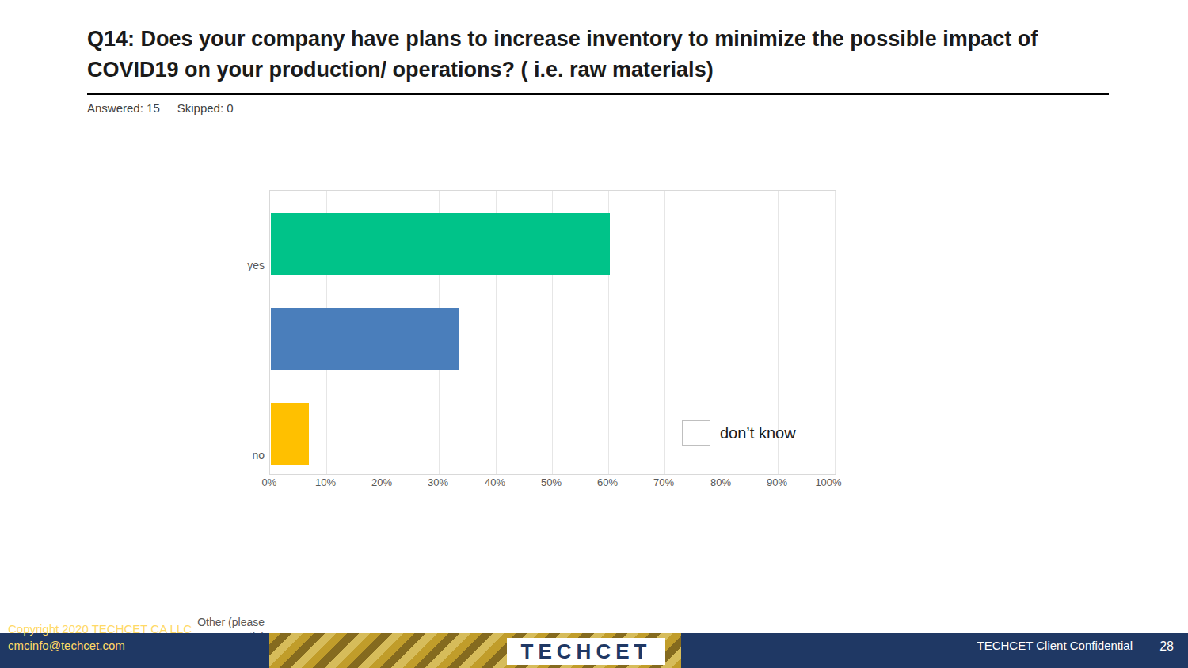Q14: Does your company have plans to increase inventory to minimize the possible impact of COVID19 on your production/ operations? ( i.e. raw materials)
Answered: 15 Skipped: 0
yes
no
Other (please specify)
don’t know
0% 10% 20% 30% 40% 50% 60% 70% 80% 90% 100%
TECHCET
Copyright 2020 TECHCET CA LLC
cmcinfo@techcet.com
4.27.2020 CMCA -S4 TECHCET &
TECHCET Client Confidential
28